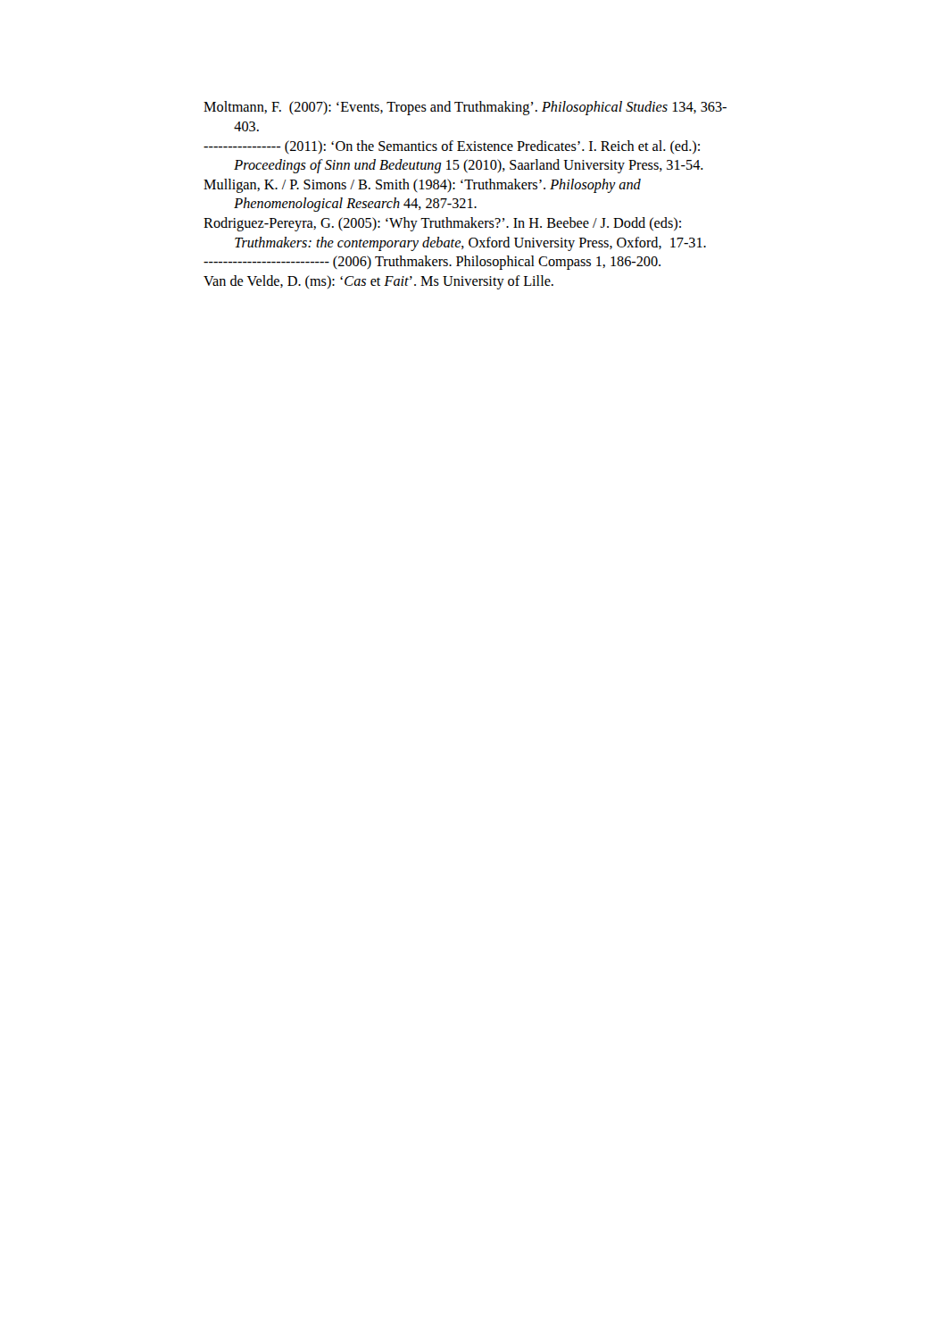Moltmann, F. (2007): ‘Events, Tropes and Truthmaking’. Philosophical Studies 134, 363-403.
---------------- (2011): ‘On the Semantics of Existence Predicates’. I. Reich et al. (ed.): Proceedings of Sinn und Bedeutung 15 (2010), Saarland University Press, 31-54.
Mulligan, K. / P. Simons / B. Smith (1984): ‘Truthmakers’. Philosophy and Phenomenological Research 44, 287-321.
Rodriguez-Pereyra, G. (2005): ‘Why Truthmakers?’. In H. Beebee / J. Dodd (eds): Truthmakers: the contemporary debate, Oxford University Press, Oxford, 17-31.
-------------------------- (2006) Truthmakers. Philosophical Compass 1, 186-200.
Van de Velde, D. (ms): ‘Cas et Fait’. Ms University of Lille.